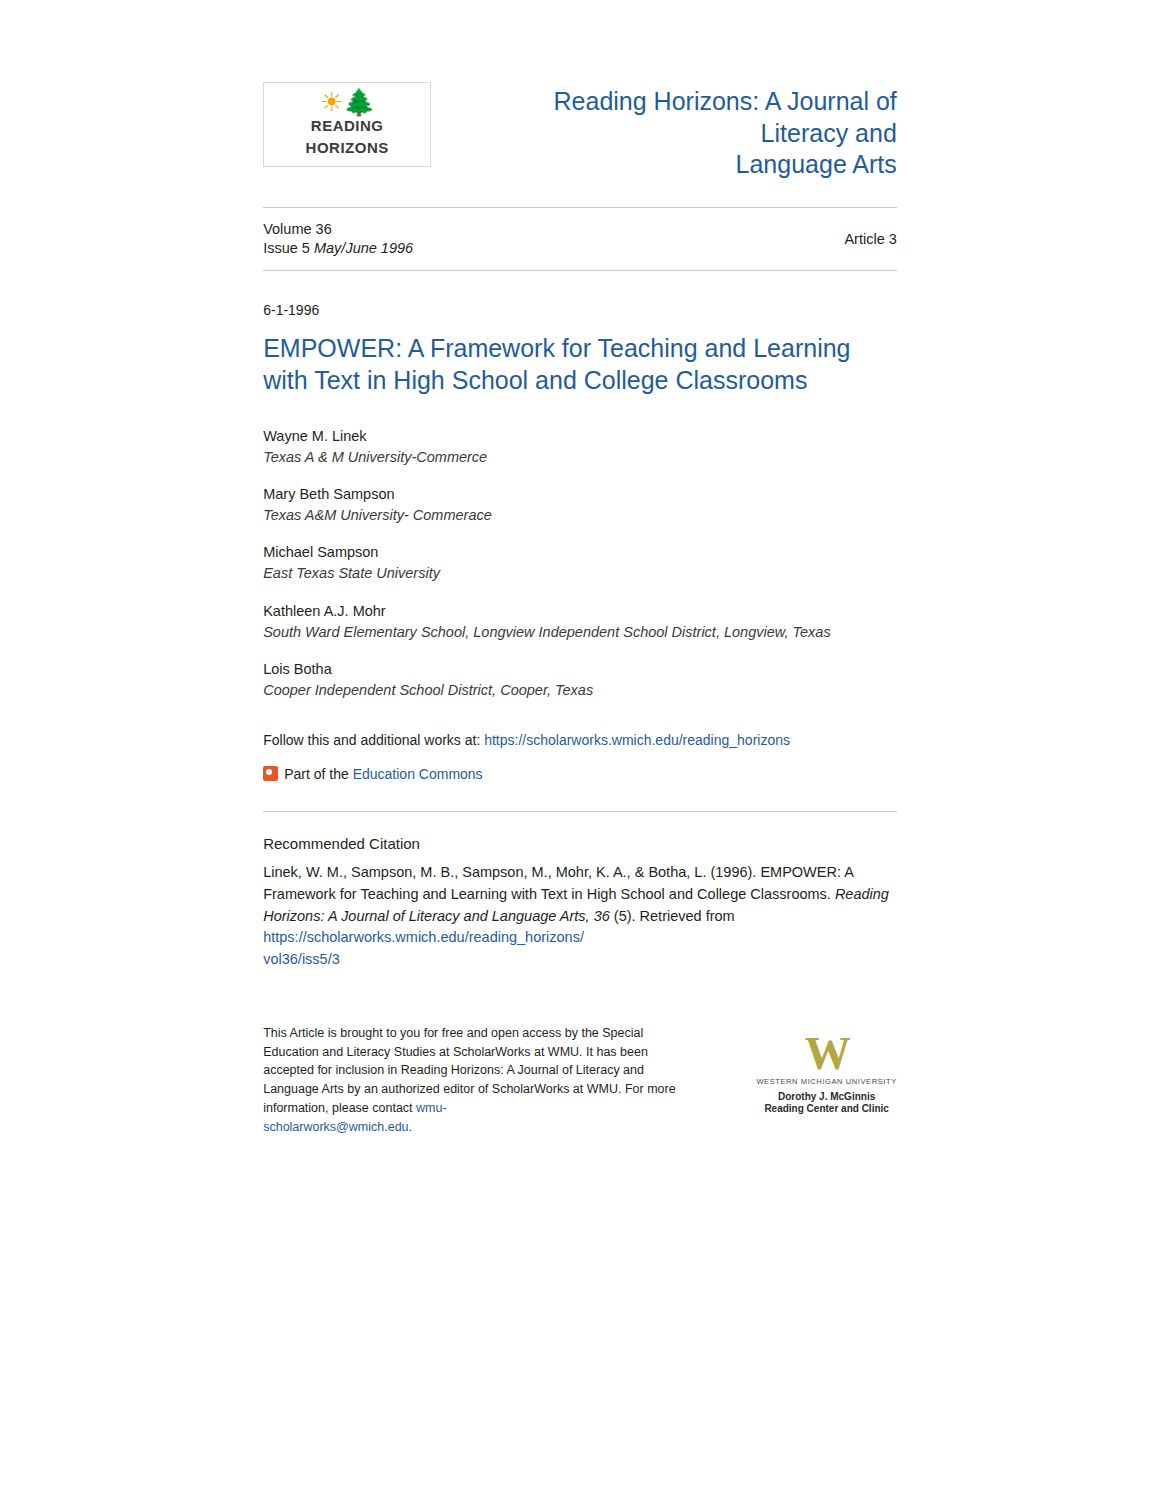☀🌲
READING
HORIZONS
Reading Horizons: A Journal of Literacy and
Language Arts
Volume 36
Issue 5 May/June 1996
Article 3
6-1-1996
EMPOWER: A Framework for Teaching and Learning with Text in High School and College Classrooms
Wayne M. Linek Texas A & M University-Commerce
Mary Beth Sampson Texas A&M University- Commerace
Michael Sampson East Texas State University
Kathleen A.J. Mohr South Ward Elementary School, Longview Independent School District, Longview, Texas
Lois Botha Cooper Independent School District, Cooper, Texas
Follow this and additional works at: https://scholarworks.wmich.edu/reading_horizons
Part of the Education Commons
Recommended Citation
Linek, W. M., Sampson, M. B., Sampson, M., Mohr, K. A., & Botha, L. (1996). EMPOWER: A Framework for Teaching and Learning with Text in High School and College Classrooms. Reading Horizons: A Journal of Literacy and Language Arts, 36 (5). Retrieved from https://scholarworks.wmich.edu/reading_horizons/
vol36/iss5/3
This Article is brought to you for free and open access by the Special Education and Literacy Studies at ScholarWorks at WMU. It has been accepted for inclusion in Reading Horizons: A Journal of Literacy and Language Arts by an authorized editor of ScholarWorks at WMU. For more information, please contact wmu-
scholarworks@wmich.edu.
W
WESTERN MICHIGAN UNIVERSITY
Dorothy J. McGinnis
Reading Center and Clinic